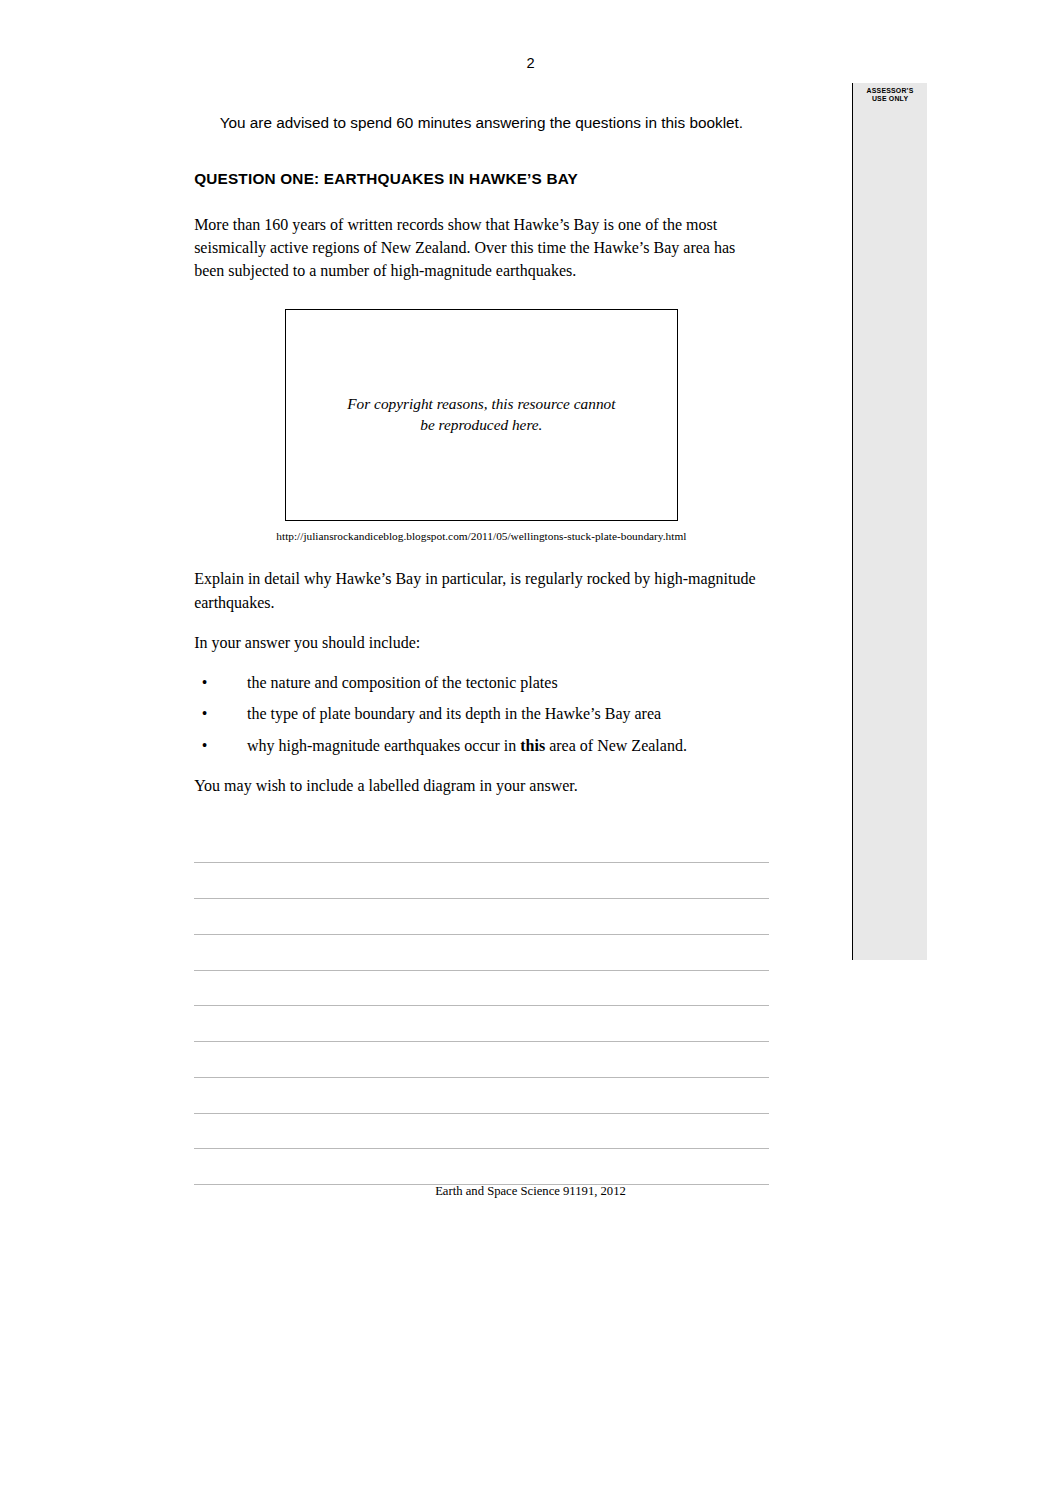2
ASSESSOR’S
USE ONLY
You are advised to spend 60 minutes answering the questions in this booklet.
QUESTION ONE: EARTHQUAKES IN HAWKE’S BAY
More than 160 years of written records show that Hawke’s Bay is one of the most seismically active regions of New Zealand. Over this time the Hawke’s Bay area has been subjected to a number of high-magnitude earthquakes.
For copyright reasons, this resource cannot
be reproduced here.
http://juliansrockandiceblog.blogspot.com/2011/05/wellingtons-stuck-plate-boundary.html
Explain in detail why Hawke’s Bay in particular, is regularly rocked by high-magnitude earthquakes.
In your answer you should include:
the nature and composition of the tectonic plates
the type of plate boundary and its depth in the Hawke’s Bay area
why high-magnitude earthquakes occur in this area of New Zealand.
You may wish to include a labelled diagram in your answer.
Earth and Space Science 91191, 2012